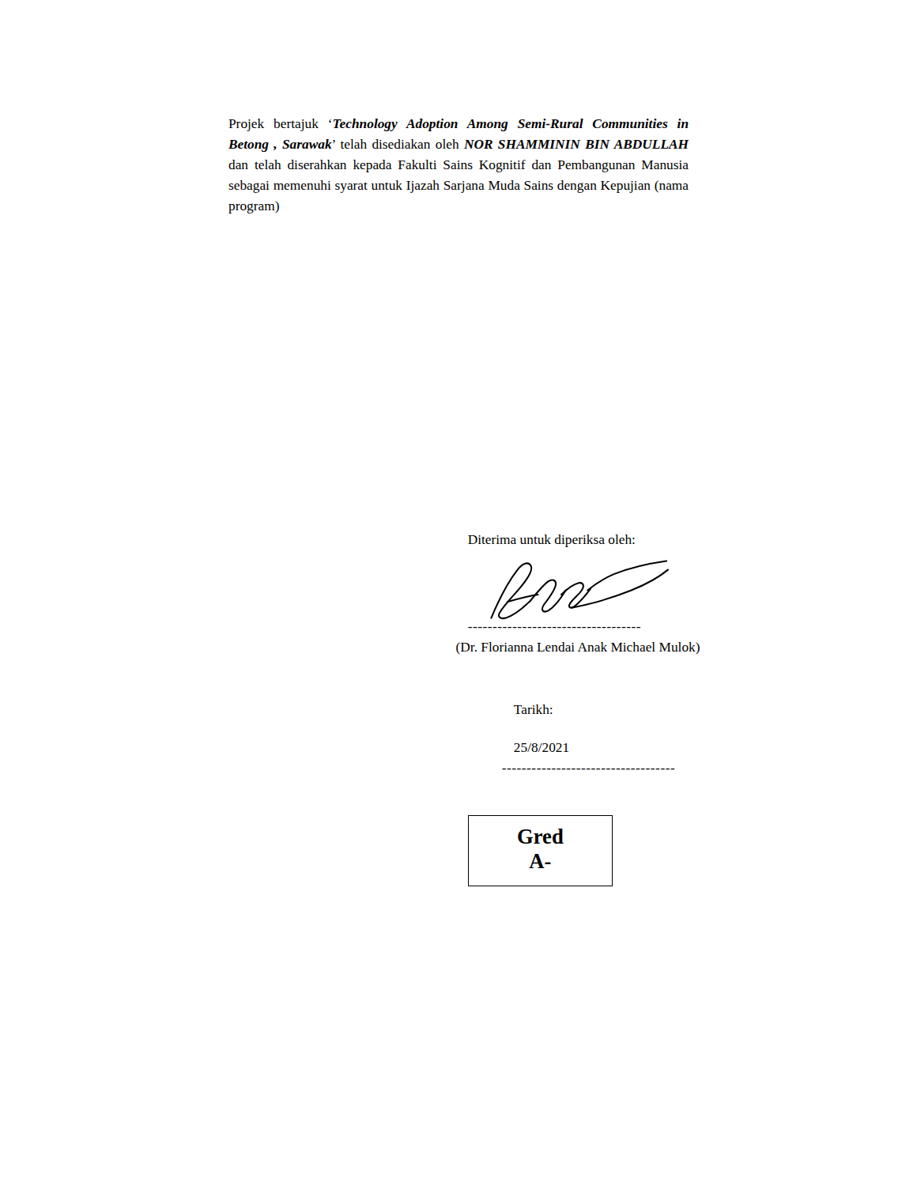Projek bertajuk ‘Technology Adoption Among Semi-Rural Communities in Betong , Sarawak’ telah disediakan oleh NOR SHAMMININ BIN ABDULLAH dan telah diserahkan kepada Fakulti Sains Kognitif dan Pembangunan Manusia sebagai memenuhi syarat untuk Ijazah Sarjana Muda Sains dengan Kepujian (nama program)
Diterima untuk diperiksa oleh:
-----------------------------------
(Dr. Florianna Lendai Anak Michael Mulok)
Tarikh:
25/8/2021
-----------------------------------
Gred
A-